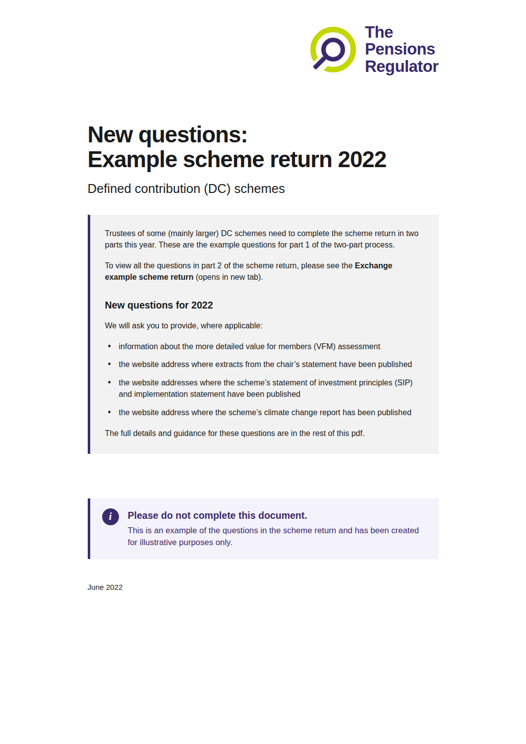The
Pensions
Regulator
New questions:
Example scheme return 2022
Defined contribution (DC) schemes
Trustees of some (mainly larger) DC schemes need to complete the scheme return in two parts this year. These are the example questions for part 1 of the two-part process.
To view all the questions in part 2 of the scheme return, please see the Exchange example scheme return (opens in new tab).
New questions for 2022
We will ask you to provide, where applicable:
information about the more detailed value for members (VFM) assessment
the website address where extracts from the chair’s statement have been published
the website addresses where the scheme’s statement of investment principles (SIP) and implementation statement have been published
the website address where the scheme’s climate change report has been published
The full details and guidance for these questions are in the rest of this pdf.
i
Please do not complete this document.
This is an example of the questions in the scheme return and has been created for illustrative purposes only.
June 2022